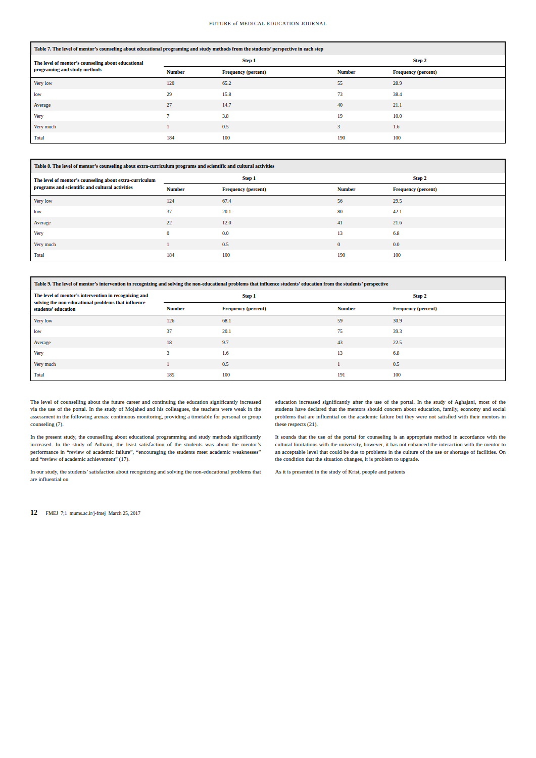FUTURE of MEDICAL EDUCATION JOURNAL
Table 7. The level of mentor’s counseling about educational programing and study methods from the students’ perspective in each step
| The level of mentor’s counseling about educational programing and study methods | Step 1 | Step 2 |
| --- | --- | --- |
| Number | Frequency (percent) | Number | Frequency (percent) |
| Very low | 120 | 65.2 | 55 | 28.9 |
| low | 29 | 15.8 | 73 | 38.4 |
| Average | 27 | 14.7 | 40 | 21.1 |
| Very | 7 | 3.8 | 19 | 10.0 |
| Very much | 1 | 0.5 | 3 | 1.6 |
| Total | 184 | 100 | 190 | 100 |
Table 8. The level of mentor’s counseling about extra-curriculum programs and scientific and cultural activities
| The level of mentor’s counseling about extra-curriculum programs and scientific and cultural activities | Step 1 | Step 2 |
| --- | --- | --- |
| Number | Frequency (percent) | Number | Frequency (percent) |
| Very low | 124 | 67.4 | 56 | 29.5 |
| low | 37 | 20.1 | 80 | 42.1 |
| Average | 22 | 12.0 | 41 | 21.6 |
| Very | 0 | 0.0 | 13 | 6.8 |
| Very much | 1 | 0.5 | 0 | 0.0 |
| Total | 184 | 100 | 190 | 100 |
Table 9. The level of mentor’s intervention in recognizing and solving the non-educational problems that influence students’ education from the students’ perspective
| The level of mentor’s intervention in recognizing and solving the non-educational problems that influence students’ education | Step 1 | Step 2 |
| --- | --- | --- |
| Number | Frequency (percent) | Number | Frequency (percent) |
| Very low | 126 | 68.1 | 59 | 30.9 |
| low | 37 | 20.1 | 75 | 39.3 |
| Average | 18 | 9.7 | 43 | 22.5 |
| Very | 3 | 1.6 | 13 | 6.8 |
| Very much | 1 | 0.5 | 1 | 0.5 |
| Total | 185 | 100 | 191 | 100 |
The level of counselling about the future career and continuing the education significantly increased via the use of the portal. In the study of Mojahed and his colleagues, the teachers were weak in the assessment in the following arenas: continuous monitoring, providing a timetable for personal or group counseling (7).
In the present study, the counselling about educational programming and study methods significantly increased. In the study of Adhami, the least satisfaction of the students was about the mentor’s performance in “review of academic failure”, “encouraging the students meet academic weaknesses” and “review of academic achievement” (17).
In our study, the students’ satisfaction about recognizing and solving the non-educational problems that are influential on
education increased significantly after the use of the portal. In the study of Aghajani, most of the students have declared that the mentors should concern about education, family, economy and social problems that are influential on the academic failure but they were not satisfied with their mentors in these respects (21).
It sounds that the use of the portal for counseling is an appropriate method in accordance with the cultural limitations with the university, however, it has not enhanced the interaction with the mentor to an acceptable level that could be due to problems in the culture of the use or shortage of facilities. On the condition that the situation changes, it is problem to upgrade.
As it is presented in the study of Krist, people and patients
12 FMEJ 7;1 mums.ac.ir/j-fmej March 25, 2017